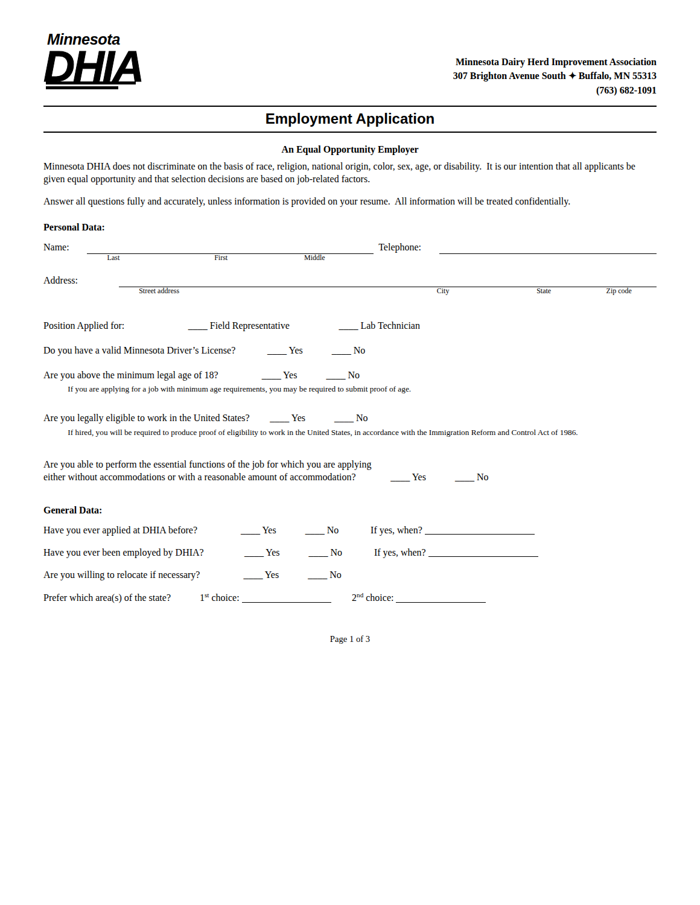Minnesota
DHIA
Minnesota Dairy Herd Improvement Association
307 Brighton Avenue South ✦ Buffalo, MN 55313
(763) 682-1091
Employment Application
An Equal Opportunity Employer
Minnesota DHIA does not discriminate on the basis of race, religion, national origin, color, sex, age, or disability. It is our intention that all applicants be given equal opportunity and that selection decisions are based on job-related factors.
Answer all questions fully and accurately, unless information is provided on your resume. All information will be treated confidentially.
Personal Data:
| Name: | | | | Telephone: | |
| | Last | First | Middle | | |
| Address: | | | | |
| | Street address | City | State | Zip code |
Position Applied for: ____ Field Representative ____ Lab Technician
Do you have a valid Minnesota Driver’s License? ____ Yes ____ No
Are you above the minimum legal age of 18? ____ Yes ____ No
If you are applying for a job with minimum age requirements, you may be required to submit proof of age.
Are you legally eligible to work in the United States? ____ Yes ____ No
If hired, you will be required to produce proof of eligibility to work in the United States, in accordance with the Immigration Reform and Control Act of 1986.
Are you able to perform the essential functions of the job for which you are applying
either without accommodations or with a reasonable amount of accommodation? ____ Yes ____ No
General Data:
Have you ever applied at DHIA before? ____ Yes ____ No If yes, when?
Have you ever been employed by DHIA? ____ Yes ____ No If yes, when?
Are you willing to relocate if necessary? ____ Yes ____ No
Prefer which area(s) of the state? 1st choice: 2nd choice:
Page 1 of 3